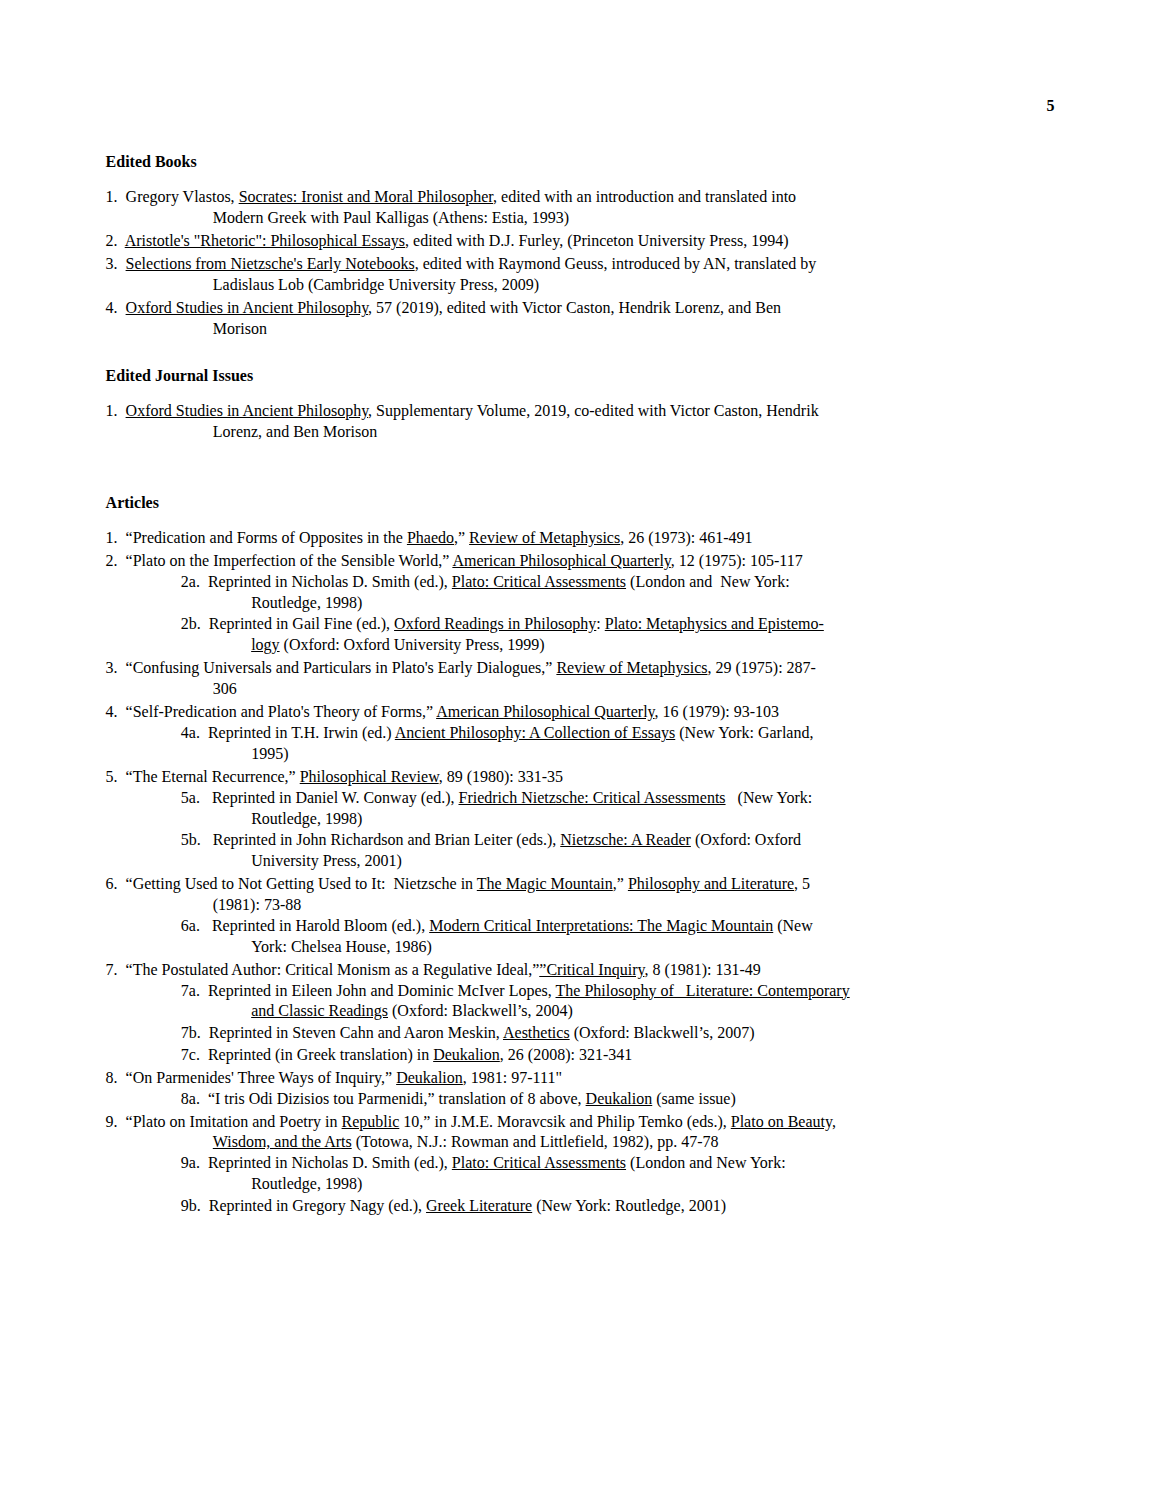5
Edited Books
1. Gregory Vlastos, Socrates: Ironist and Moral Philosopher, edited with an introduction and translated into Modern Greek with Paul Kalligas (Athens: Estia, 1993)
2. Aristotle's "Rhetoric": Philosophical Essays, edited with D.J. Furley, (Princeton University Press, 1994)
3. Selections from Nietzsche's Early Notebooks, edited with Raymond Geuss, introduced by AN, translated by Ladislaus Lob (Cambridge University Press, 2009)
4. Oxford Studies in Ancient Philosophy, 57 (2019), edited with Victor Caston, Hendrik Lorenz, and Ben Morison
Edited Journal Issues
1. Oxford Studies in Ancient Philosophy, Supplementary Volume, 2019, co-edited with Victor Caston, Hendrik Lorenz, and Ben Morison
Articles
1. “Predication and Forms of Opposites in the Phaedo,” Review of Metaphysics, 26 (1973): 461-491
2. “Plato on the Imperfection of the Sensible World,” American Philosophical Quarterly, 12 (1975): 105-117
2a. Reprinted in Nicholas D. Smith (ed.), Plato: Critical Assessments (London and New York: Routledge, 1998)
2b. Reprinted in Gail Fine (ed.), Oxford Readings in Philosophy: Plato: Metaphysics and Epistemo- logy (Oxford: Oxford University Press, 1999)
3. “Confusing Universals and Particulars in Plato's Early Dialogues,” Review of Metaphysics, 29 (1975): 287-306
4. “Self-Predication and Plato's Theory of Forms,” American Philosophical Quarterly, 16 (1979): 93-103
4a. Reprinted in T.H. Irwin (ed.) Ancient Philosophy: A Collection of Essays (New York: Garland, 1995)
5. “The Eternal Recurrence,” Philosophical Review, 89 (1980): 331-35
5a. Reprinted in Daniel W. Conway (ed.), Friedrich Nietzsche: Critical Assessments (New York: Routledge, 1998)
5b. Reprinted in John Richardson and Brian Leiter (eds.), Nietzsche: A Reader (Oxford: Oxford University Press, 2001)
6. “Getting Used to Not Getting Used to It: Nietzsche in The Magic Mountain,” Philosophy and Literature, 5 (1981): 73-88
6a. Reprinted in Harold Bloom (ed.), Modern Critical Interpretations: The Magic Mountain (New York: Chelsea House, 1986)
7. “The Postulated Author: Critical Monism as a Regulative Ideal,””Critical Inquiry, 8 (1981): 131-49
7a. Reprinted in Eileen John and Dominic McIver Lopes, The Philosophy of Literature: Contemporary and Classic Readings (Oxford: Blackwell’s, 2004)
7b. Reprinted in Steven Cahn and Aaron Meskin, Aesthetics (Oxford: Blackwell’s, 2007)
7c. Reprinted (in Greek translation) in Deukalion, 26 (2008): 321-341
8. “On Parmenides' Three Ways of Inquiry,” Deukalion, 1981: 97-111"
8a. “I tris Odi Dizisios tou Parmenidi,” translation of 8 above, Deukalion (same issue)
9. “Plato on Imitation and Poetry in Republic 10,” in J.M.E. Moravcsik and Philip Temko (eds.), Plato on Beauty, Wisdom, and the Arts (Totowa, N.J.: Rowman and Littlefield, 1982), pp. 47-78
9a. Reprinted in Nicholas D. Smith (ed.), Plato: Critical Assessments (London and New York: Routledge, 1998)
9b. Reprinted in Gregory Nagy (ed.), Greek Literature (New York: Routledge, 2001)